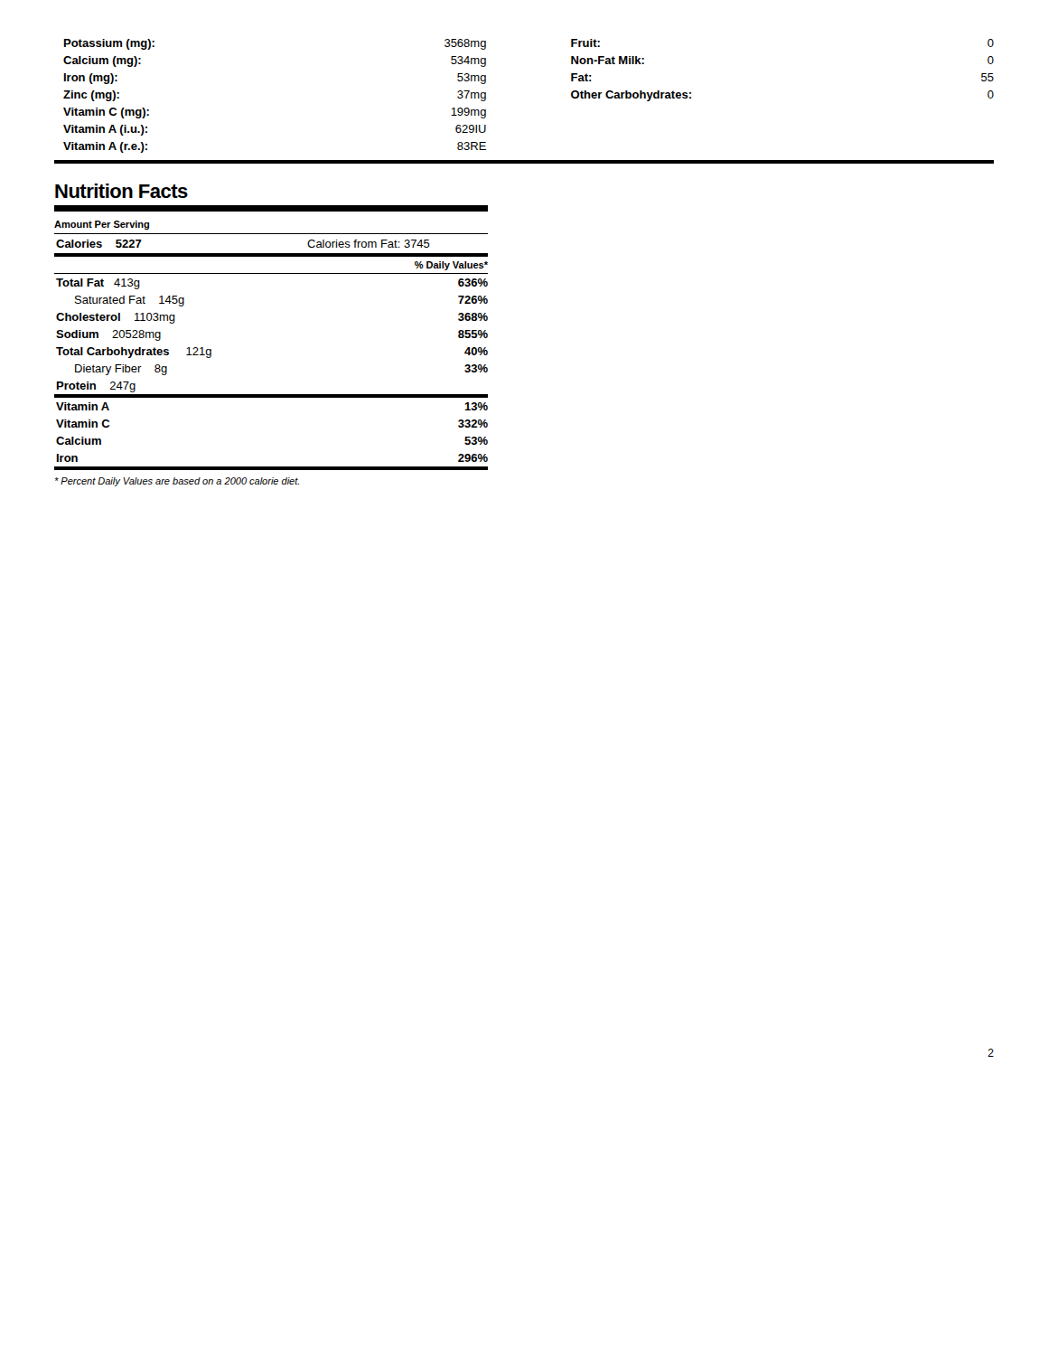Potassium (mg): 3568mg
Calcium (mg): 534mg
Iron (mg): 53mg
Zinc (mg): 37mg
Vitamin C (mg): 199mg
Vitamin A (i.u.): 629IU
Vitamin A (r.e.): 83RE
Fruit: 0
Non-Fat Milk: 0
Fat: 55
Other Carbohydrates: 0
Nutrition Facts
Amount Per Serving
Calories 5227 Calories from Fat: 3745
% Daily Values*
Total Fat 413g 636%
Saturated Fat 145g 726%
Cholesterol 1103mg 368%
Sodium 20528mg 855%
Total Carbohydrates 121g 40%
Dietary Fiber 8g 33%
Protein 247g
Vitamin A 13%
Vitamin C 332%
Calcium 53%
Iron 296%
* Percent Daily Values are based on a 2000 calorie diet.
2